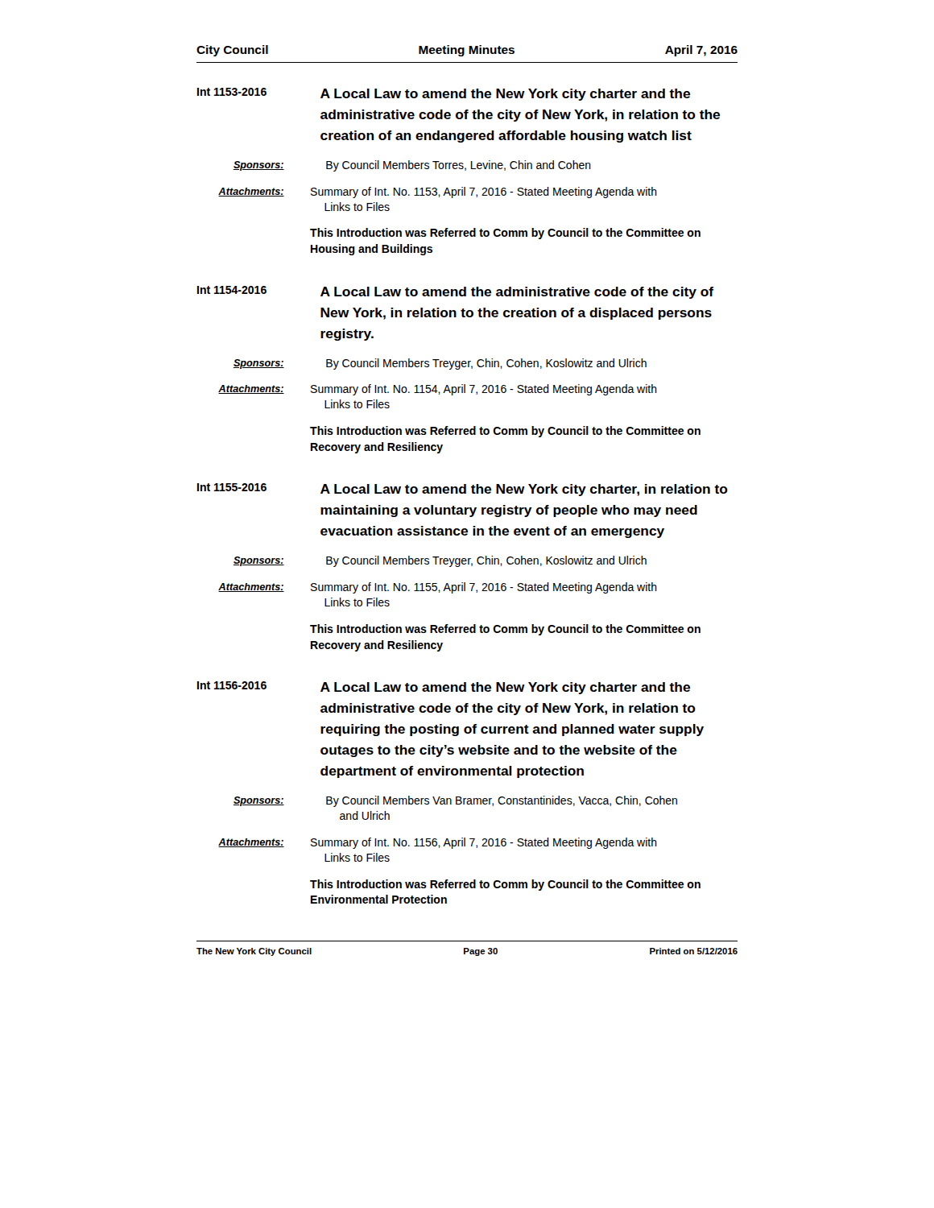City Council
Meeting Minutes
April 7, 2016
Int 1153-2016
A Local Law to amend the New York city charter and the administrative code of the city of New York, in relation to the creation of an endangered affordable housing watch list
Sponsors:
By Council Members Torres, Levine, Chin and Cohen
Attachments:
Summary of Int. No. 1153, April 7, 2016 - Stated Meeting Agenda with Links to Files
This Introduction was Referred to Comm by Council to the Committee on Housing and Buildings
Int 1154-2016
A Local Law to amend the administrative code of the city of New York, in relation to the creation of a displaced persons registry.
Sponsors:
By Council Members Treyger, Chin, Cohen, Koslowitz and Ulrich
Attachments:
Summary of Int. No. 1154, April 7, 2016 - Stated Meeting Agenda with Links to Files
This Introduction was Referred to Comm by Council to the Committee on Recovery and Resiliency
Int 1155-2016
A Local Law to amend the New York city charter, in relation to maintaining a voluntary registry of people who may need evacuation assistance in the event of an emergency
Sponsors:
By Council Members Treyger, Chin, Cohen, Koslowitz and Ulrich
Attachments:
Summary of Int. No. 1155, April 7, 2016 - Stated Meeting Agenda with Links to Files
This Introduction was Referred to Comm by Council to the Committee on Recovery and Resiliency
Int 1156-2016
A Local Law to amend the New York city charter and the administrative code of the city of New York, in relation to requiring the posting of current and planned water supply outages to the city’s website and to the website of the department of environmental protection
Sponsors:
By Council Members Van Bramer, Constantinides, Vacca, Chin, Cohen and Ulrich
Attachments:
Summary of Int. No. 1156, April 7, 2016 - Stated Meeting Agenda with Links to Files
This Introduction was Referred to Comm by Council to the Committee on Environmental Protection
The New York City Council
Page 30
Printed on 5/12/2016